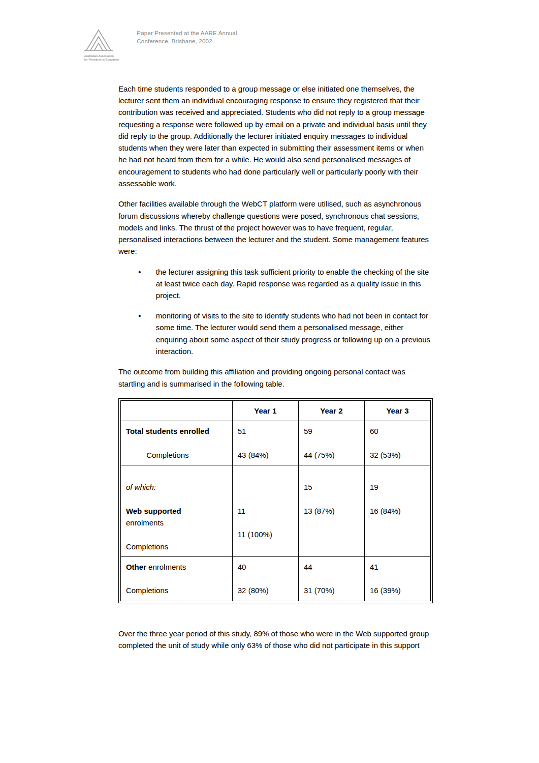Australian Association
for Research in Education
Paper Presented at the AARE Annual
Conference, Brisbane, 2002
Each time students responded to a group message or else initiated one themselves, the lecturer sent them an individual encouraging response to ensure they registered that their contribution was received and appreciated. Students who did not reply to a group message requesting a response were followed up by email on a private and individual basis until they did reply to the group. Additionally the lecturer initiated enquiry messages to individual students when they were later than expected in submitting their assessment items or when he had not heard from them for a while. He would also send personalised messages of encouragement to students who had done particularly well or particularly poorly with their assessable work.
Other facilities available through the WebCT platform were utilised, such as asynchronous forum discussions whereby challenge questions were posed, synchronous chat sessions, models and links. The thrust of the project however was to have frequent, regular, personalised interactions between the lecturer and the student. Some management features were:
the lecturer assigning this task sufficient priority to enable the checking of the site at least twice each day. Rapid response was regarded as a quality issue in this project.
monitoring of visits to the site to identify students who had not been in contact for some time. The lecturer would send them a personalised message, either enquiring about some aspect of their study progress or following up on a previous interaction.
The outcome from building this affiliation and providing ongoing personal contact was startling and is summarised in the following table.
| | Year 1 | Year 2 | Year 3 |
| Total students enrolled Completions | 51 43 (84%) | 59 44 (75%) | 60 32 (53%) |
| of which: Web supported enrolments Completions | 11 11 (100%) | 15 13 (87%) | 19 16 (84%) |
| Other enrolments Completions | 40 32 (80%) | 44 31 (70%) | 41 16 (39%) |
Over the three year period of this study, 89% of those who were in the Web supported group completed the unit of study while only 63% of those who did not participate in this support